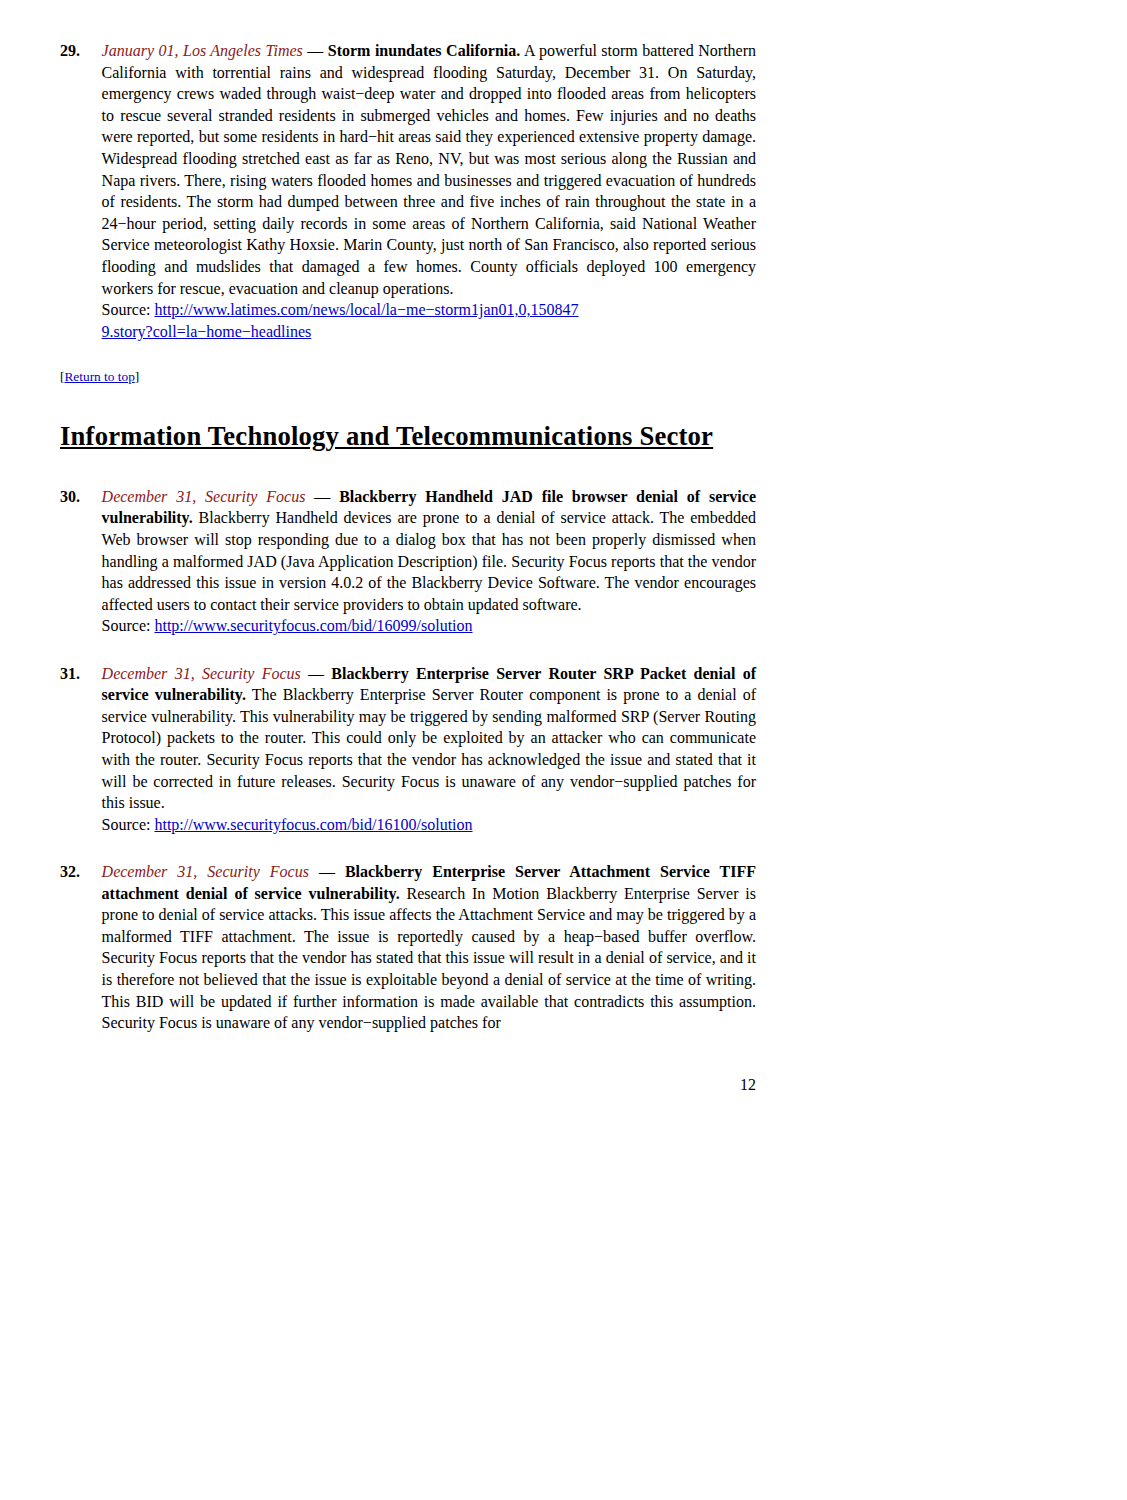29. January 01, Los Angeles Times — Storm inundates California. A powerful storm battered Northern California with torrential rains and widespread flooding Saturday, December 31. On Saturday, emergency crews waded through waist−deep water and dropped into flooded areas from helicopters to rescue several stranded residents in submerged vehicles and homes. Few injuries and no deaths were reported, but some residents in hard−hit areas said they experienced extensive property damage. Widespread flooding stretched east as far as Reno, NV, but was most serious along the Russian and Napa rivers. There, rising waters flooded homes and businesses and triggered evacuation of hundreds of residents. The storm had dumped between three and five inches of rain throughout the state in a 24−hour period, setting daily records in some areas of Northern California, said National Weather Service meteorologist Kathy Hoxsie. Marin County, just north of San Francisco, also reported serious flooding and mudslides that damaged a few homes. County officials deployed 100 emergency workers for rescue, evacuation and cleanup operations.
Source: http://www.latimes.com/news/local/la−me−storm1jan01,0,150847
9.story?coll=la−home−headlines
[Return to top]
Information Technology and Telecommunications Sector
30. December 31, Security Focus — Blackberry Handheld JAD file browser denial of service vulnerability. Blackberry Handheld devices are prone to a denial of service attack. The embedded Web browser will stop responding due to a dialog box that has not been properly dismissed when handling a malformed JAD (Java Application Description) file. Security Focus reports that the vendor has addressed this issue in version 4.0.2 of the Blackberry Device Software. The vendor encourages affected users to contact their service providers to obtain updated software.
Source: http://www.securityfocus.com/bid/16099/solution
31. December 31, Security Focus — Blackberry Enterprise Server Router SRP Packet denial of service vulnerability. The Blackberry Enterprise Server Router component is prone to a denial of service vulnerability. This vulnerability may be triggered by sending malformed SRP (Server Routing Protocol) packets to the router. This could only be exploited by an attacker who can communicate with the router. Security Focus reports that the vendor has acknowledged the issue and stated that it will be corrected in future releases. Security Focus is unaware of any vendor−supplied patches for this issue.
Source: http://www.securityfocus.com/bid/16100/solution
32. December 31, Security Focus — Blackberry Enterprise Server Attachment Service TIFF attachment denial of service vulnerability. Research In Motion Blackberry Enterprise Server is prone to denial of service attacks. This issue affects the Attachment Service and may be triggered by a malformed TIFF attachment. The issue is reportedly caused by a heap−based buffer overflow. Security Focus reports that the vendor has stated that this issue will result in a denial of service, and it is therefore not believed that the issue is exploitable beyond a denial of service at the time of writing. This BID will be updated if further information is made available that contradicts this assumption. Security Focus is unaware of any vendor−supplied patches for
12